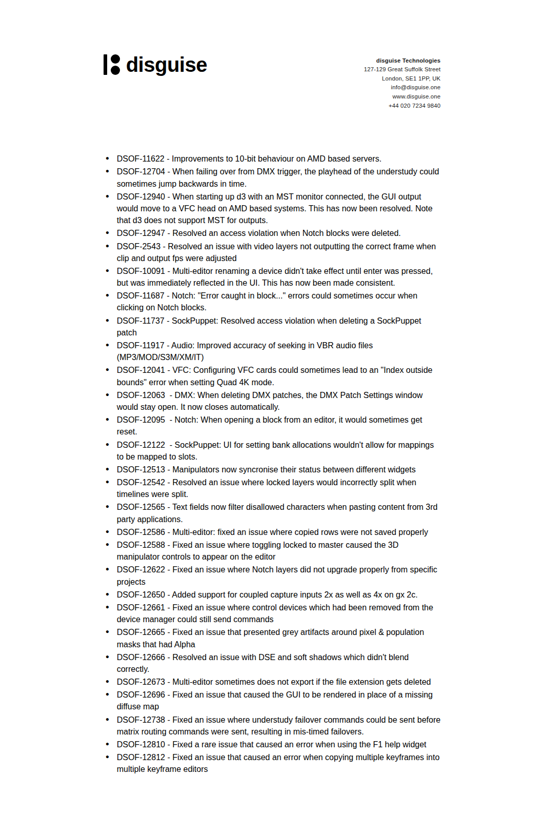disguise
disguise Technologies
127-129 Great Suffolk Street
London, SE1 1PP, UK
info@disguise.one
www.disguise.one
+44 020 7234 9840
DSOF-11622 - Improvements to 10-bit behaviour on AMD based servers.
DSOF-12704 - When failing over from DMX trigger, the playhead of the understudy could sometimes jump backwards in time.
DSOF-12940 - When starting up d3 with an MST monitor connected, the GUI output would move to a VFC head on AMD based systems. This has now been resolved. Note that d3 does not support MST for outputs.
DSOF-12947 - Resolved an access violation when Notch blocks were deleted.
DSOF-2543 - Resolved an issue with video layers not outputting the correct frame when clip and output fps were adjusted
DSOF-10091 - Multi-editor renaming a device didn't take effect until enter was pressed, but was immediately reflected in the UI. This has now been made consistent.
DSOF-11687 - Notch: "Error caught in block..." errors could sometimes occur when clicking on Notch blocks.
DSOF-11737 - SockPuppet: Resolved access violation when deleting a SockPuppet patch
DSOF-11917 - Audio: Improved accuracy of seeking in VBR audio files (MP3/MOD/S3M/XM/IT)
DSOF-12041 - VFC: Configuring VFC cards could sometimes lead to an "Index outside bounds" error when setting Quad 4K mode.
DSOF-12063 - DMX: When deleting DMX patches, the DMX Patch Settings window would stay open. It now closes automatically.
DSOF-12095 - Notch: When opening a block from an editor, it would sometimes get reset.
DSOF-12122 - SockPuppet: UI for setting bank allocations wouldn't allow for mappings to be mapped to slots.
DSOF-12513 - Manipulators now syncronise their status between different widgets
DSOF-12542 - Resolved an issue where locked layers would incorrectly split when timelines were split.
DSOF-12565 - Text fields now filter disallowed characters when pasting content from 3rd party applications.
DSOF-12586 - Multi-editor: fixed an issue where copied rows were not saved properly
DSOF-12588 - Fixed an issue where toggling locked to master caused the 3D manipulator controls to appear on the editor
DSOF-12622 - Fixed an issue where Notch layers did not upgrade properly from specific projects
DSOF-12650 - Added support for coupled capture inputs 2x as well as 4x on gx 2c.
DSOF-12661 - Fixed an issue where control devices which had been removed from the device manager could still send commands
DSOF-12665 - Fixed an issue that presented grey artifacts around pixel & population masks that had Alpha
DSOF-12666 - Resolved an issue with DSE and soft shadows which didn't blend correctly.
DSOF-12673 - Multi-editor sometimes does not export if the file extension gets deleted
DSOF-12696 - Fixed an issue that caused the GUI to be rendered in place of a missing diffuse map
DSOF-12738 - Fixed an issue where understudy failover commands could be sent before matrix routing commands were sent, resulting in mis-timed failovers.
DSOF-12810 - Fixed a rare issue that caused an error when using the F1 help widget
DSOF-12812 - Fixed an issue that caused an error when copying multiple keyframes into multiple keyframe editors